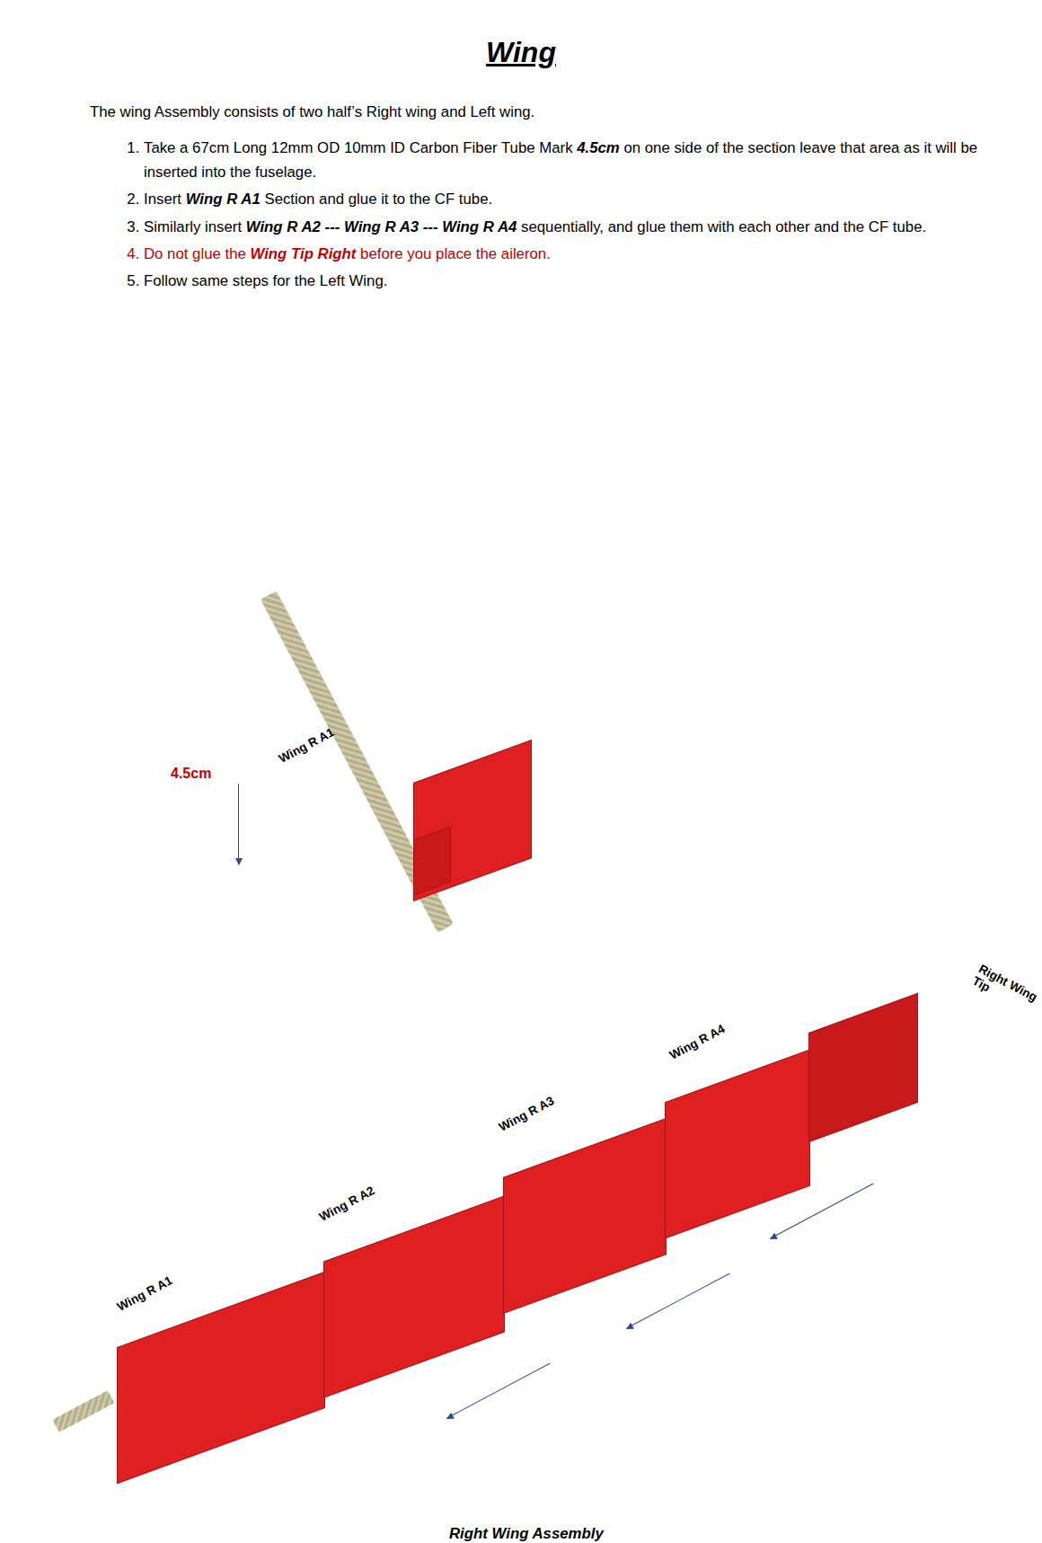Wing
The wing Assembly consists of two half’s Right wing and Left wing.
Take a 67cm Long 12mm OD 10mm ID Carbon Fiber Tube Mark 4.5cm on one side of the section leave that area as it will be inserted into the fuselage.
Insert Wing R A1 Section and glue it to the CF tube.
Similarly insert Wing R A2 --- Wing R A3 --- Wing R A4 sequentially, and glue them with each other and the CF tube.
Do not glue the Wing Tip Right before you place the aileron.
Follow same steps for the Left Wing.
Wing R A1
4.5cm
Wing R A1
Wing R A2
Wing R A3
Wing R A4
Right Wing
Tip
Right Wing Assembly